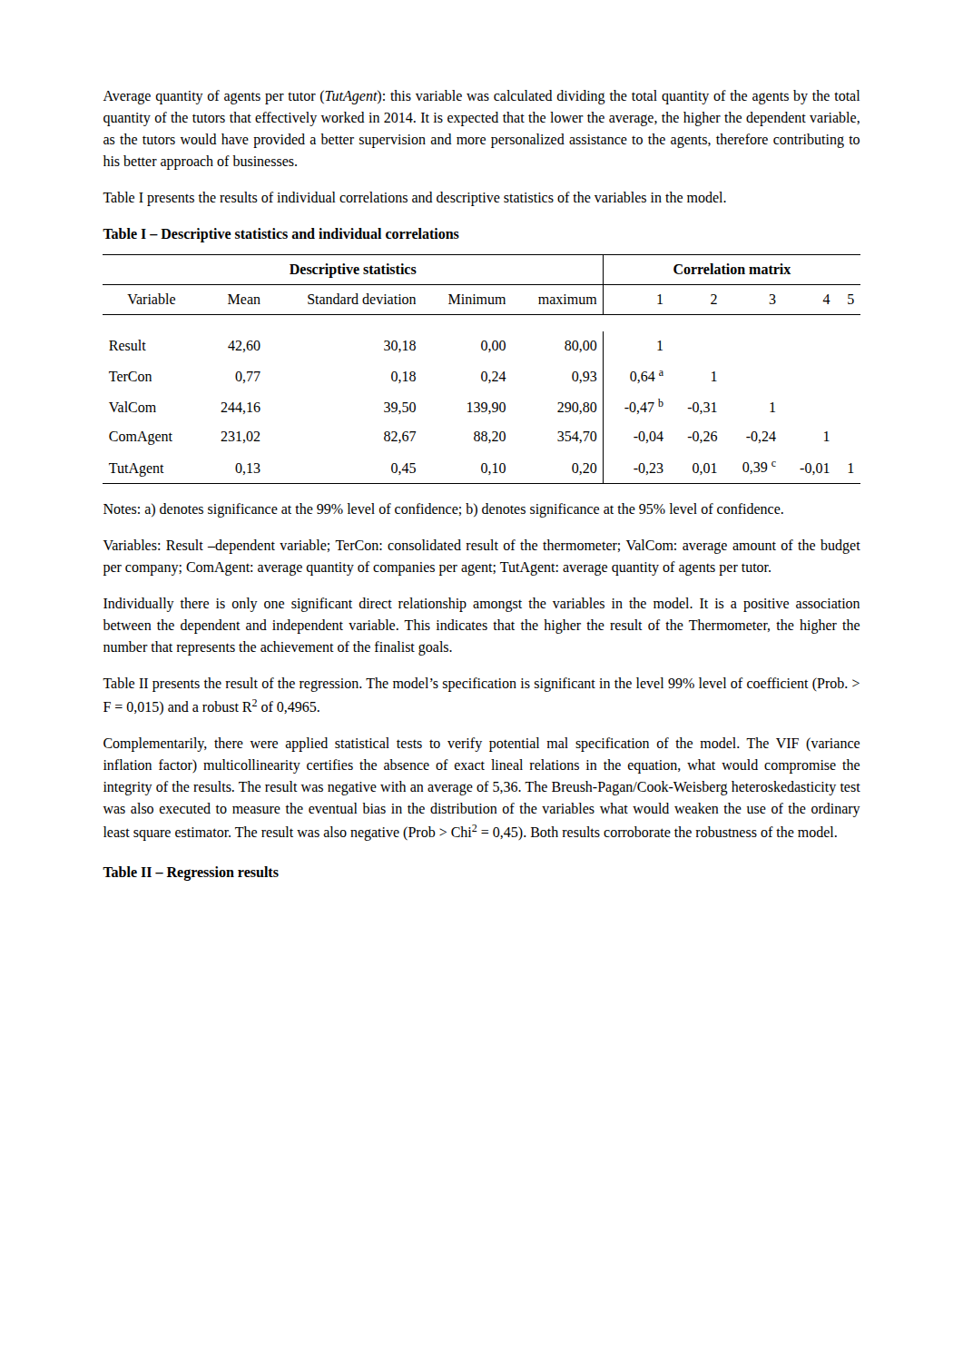Average quantity of agents per tutor (TutAgent): this variable was calculated dividing the total quantity of the agents by the total quantity of the tutors that effectively worked in 2014. It is expected that the lower the average, the higher the dependent variable, as the tutors would have provided a better supervision and more personalized assistance to the agents, therefore contributing to his better approach of businesses.
Table I presents the results of individual correlations and descriptive statistics of the variables in the model.
Table I – Descriptive statistics and individual correlations
| Descriptive statistics | Correlation matrix |
| --- | --- |
| Variable | Mean | Standard deviation | Minimum | maximum | 1 | 2 | 3 | 4 | 5 |
| Result | 42,60 | 30,18 | 0,00 | 80,00 | 1 | | | | |
| TerCon | 0,77 | 0,18 | 0,24 | 0,93 | 0,64 a | 1 | | | |
| ValCom | 244,16 | 39,50 | 139,90 | 290,80 | -0,47 b | -0,31 | 1 | | |
| ComAgent | 231,02 | 82,67 | 88,20 | 354,70 | -0,04 | -0,26 | -0,24 | 1 | |
| TutAgent | 0,13 | 0,45 | 0,10 | 0,20 | -0,23 | 0,01 | 0,39 c | -0,01 | 1 |
Notes: a) denotes significance at the 99% level of confidence; b) denotes significance at the 95% level of confidence.
Variables: Result –dependent variable; TerCon: consolidated result of the thermometer; ValCom: average amount of the budget per company; ComAgent: average quantity of companies per agent; TutAgent: average quantity of agents per tutor.
Individually there is only one significant direct relationship amongst the variables in the model. It is a positive association between the dependent and independent variable. This indicates that the higher the result of the Thermometer, the higher the number that represents the achievement of the finalist goals.
Table II presents the result of the regression. The model’s specification is significant in the level 99% level of coefficient (Prob. > F = 0,015) and a robust R2 of 0,4965.
Complementarily, there were applied statistical tests to verify potential mal specification of the model. The VIF (variance inflation factor) multicollinearity certifies the absence of exact lineal relations in the equation, what would compromise the integrity of the results. The result was negative with an average of 5,36. The Breush-Pagan/Cook-Weisberg heteroskedasticity test was also executed to measure the eventual bias in the distribution of the variables what would weaken the use of the ordinary least square estimator. The result was also negative (Prob > Chi2 = 0,45). Both results corroborate the robustness of the model.
Table II – Regression results